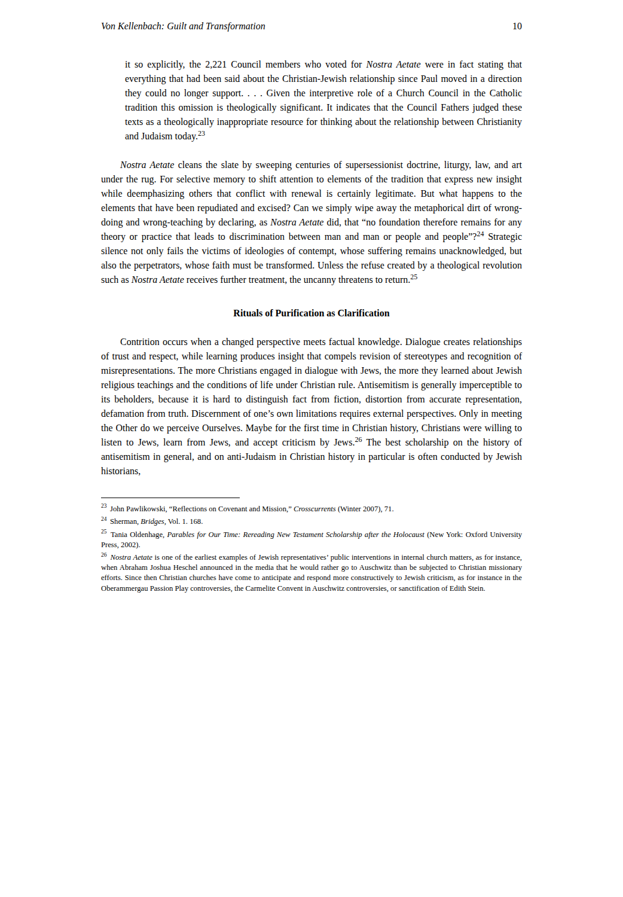Von Kellenbach: Guilt and Transformation 10
it so explicitly, the 2,221 Council members who voted for Nostra Aetate were in fact stating that everything that had been said about the Christian-Jewish relationship since Paul moved in a direction they could no longer support. . . . Given the interpretive role of a Church Council in the Catholic tradition this omission is theologically significant. It indicates that the Council Fathers judged these texts as a theologically inappropriate resource for thinking about the relationship between Christianity and Judaism today.23
Nostra Aetate cleans the slate by sweeping centuries of supersessionist doctrine, liturgy, law, and art under the rug. For selective memory to shift attention to elements of the tradition that express new insight while deemphasizing others that conflict with renewal is certainly legitimate. But what happens to the elements that have been repudiated and excised? Can we simply wipe away the metaphorical dirt of wrong-doing and wrong-teaching by declaring, as Nostra Aetate did, that “no foundation therefore remains for any theory or practice that leads to discrimination between man and man or people and people”?24 Strategic silence not only fails the victims of ideologies of contempt, whose suffering remains unacknowledged, but also the perpetrators, whose faith must be transformed. Unless the refuse created by a theological revolution such as Nostra Aetate receives further treatment, the uncanny threatens to return.25
Rituals of Purification as Clarification
Contrition occurs when a changed perspective meets factual knowledge. Dialogue creates relationships of trust and respect, while learning produces insight that compels revision of stereotypes and recognition of misrepresentations. The more Christians engaged in dialogue with Jews, the more they learned about Jewish religious teachings and the conditions of life under Christian rule. Antisemitism is generally imperceptible to its beholders, because it is hard to distinguish fact from fiction, distortion from accurate representation, defamation from truth. Discernment of one’s own limitations requires external perspectives. Only in meeting the Other do we perceive Ourselves. Maybe for the first time in Christian history, Christians were willing to listen to Jews, learn from Jews, and accept criticism by Jews.26 The best scholarship on the history of antisemitism in general, and on anti-Judaism in Christian history in particular is often conducted by Jewish historians,
23 John Pawlikowski, “Reflections on Covenant and Mission,” Crosscurrents (Winter 2007), 71.
24 Sherman, Bridges, Vol. 1. 168.
25 Tania Oldenhage, Parables for Our Time: Rereading New Testament Scholarship after the Holocaust (New York: Oxford University Press, 2002).
26 Nostra Aetate is one of the earliest examples of Jewish representatives’ public interventions in internal church matters, as for instance, when Abraham Joshua Heschel announced in the media that he would rather go to Auschwitz than be subjected to Christian missionary efforts. Since then Christian churches have come to anticipate and respond more constructively to Jewish criticism, as for instance in the Oberammergau Passion Play controversies, the Carmelite Convent in Auschwitz controversies, or sanctification of Edith Stein.